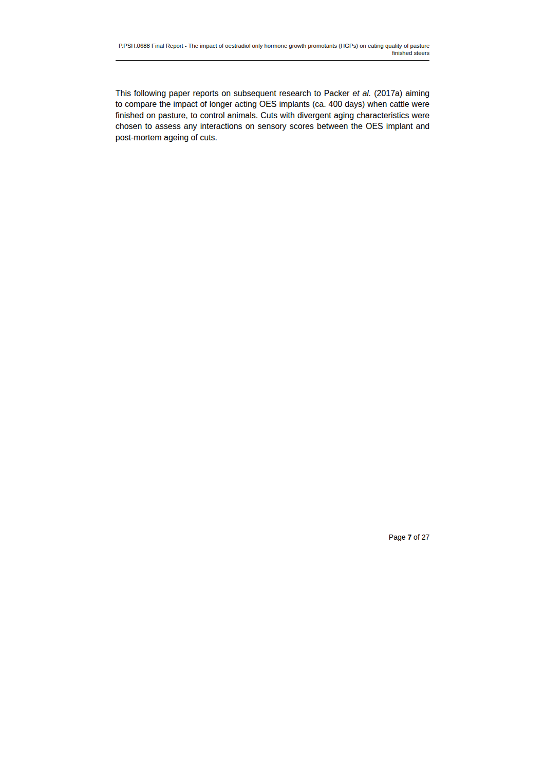P.PSH.0688 Final Report - The impact of oestradiol only hormone growth promotants (HGPs) on eating quality of pasture finished steers
This following paper reports on subsequent research to Packer et al. (2017a) aiming to compare the impact of longer acting OES implants (ca. 400 days) when cattle were finished on pasture, to control animals. Cuts with divergent aging characteristics were chosen to assess any interactions on sensory scores between the OES implant and post-mortem ageing of cuts.
Page 7 of 27